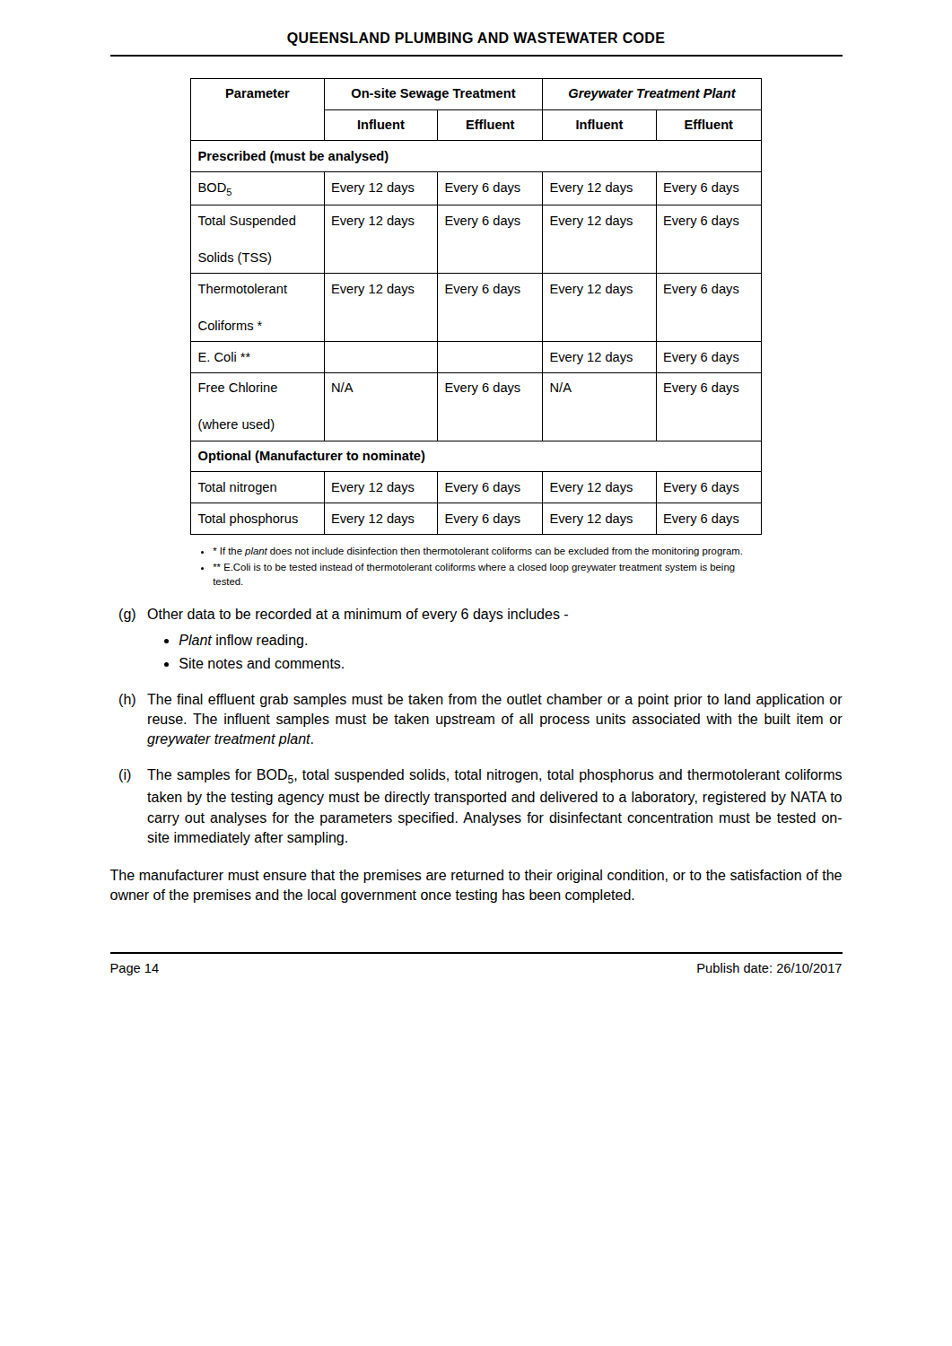QUEENSLAND PLUMBING AND WASTEWATER CODE
| Parameter | On-site Sewage Treatment | Greywater Treatment Plant |
| --- | --- | --- |
| Influent | Effluent | Influent | Effluent |
| Prescribed (must be analysed) |
| BOD 5 | Every 12 days | Every 6 days | Every 12 days | Every 6 days |
| Total Suspended Solids (TSS) | Every 12 days | Every 6 days | Every 12 days | Every 6 days |
| Thermotolerant Coliforms * | Every 12 days | Every 6 days | Every 12 days | Every 6 days |
| E. Coli ** | | | Every 12 days | Every 6 days |
| Free Chlorine (where used) | N/A | Every 6 days | N/A | Every 6 days |
| Optional (Manufacturer to nominate) |
| Total nitrogen | Every 12 days | Every 6 days | Every 12 days | Every 6 days |
| Total phosphorus | Every 12 days | Every 6 days | Every 12 days | Every 6 days |
* If the plant does not include disinfection then thermotolerant coliforms can be excluded from the monitoring program.
** E.Coli is to be tested instead of thermotolerant coliforms where a closed loop greywater treatment system is being tested.
(g) Other data to be recorded at a minimum of every 6 days includes -
Plant inflow reading.
Site notes and comments.
(h) The final effluent grab samples must be taken from the outlet chamber or a point prior to land application or reuse. The influent samples must be taken upstream of all process units associated with the built item or greywater treatment plant.
(i) The samples for BOD5, total suspended solids, total nitrogen, total phosphorus and thermotolerant coliforms taken by the testing agency must be directly transported and delivered to a laboratory, registered by NATA to carry out analyses for the parameters specified. Analyses for disinfectant concentration must be tested on-site immediately after sampling.
The manufacturer must ensure that the premises are returned to their original condition, or to the satisfaction of the owner of the premises and the local government once testing has been completed.
Page 14 Publish date: 26/10/2017